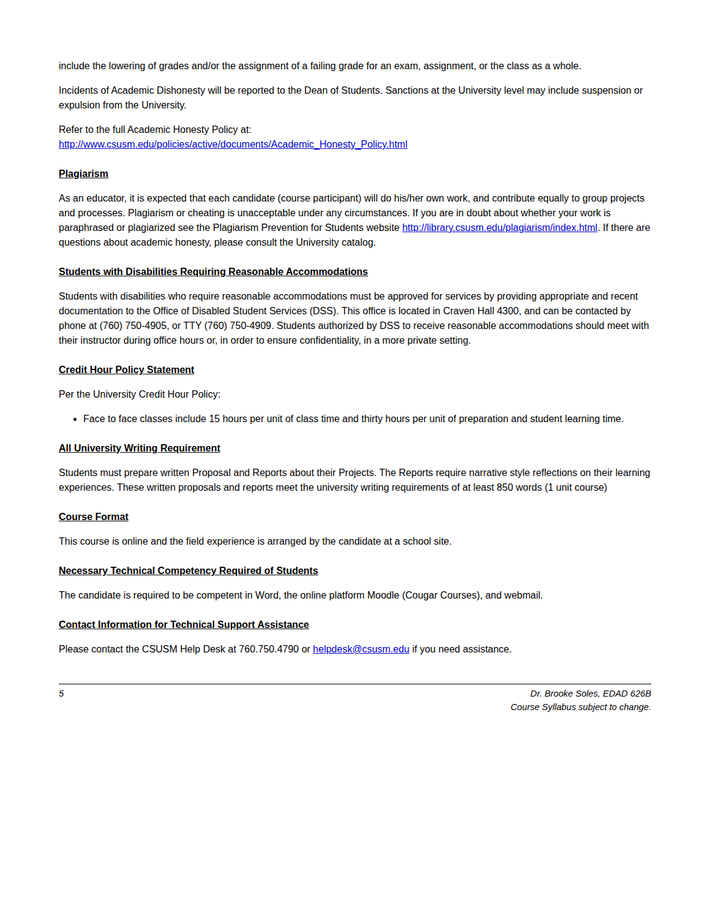include the lowering of grades and/or the assignment of a failing grade for an exam, assignment, or the class as a whole.
Incidents of Academic Dishonesty will be reported to the Dean of Students. Sanctions at the University level may include suspension or expulsion from the University.
Refer to the full Academic Honesty Policy at:
http://www.csusm.edu/policies/active/documents/Academic_Honesty_Policy.html
Plagiarism
As an educator, it is expected that each candidate (course participant) will do his/her own work, and contribute equally to group projects and processes. Plagiarism or cheating is unacceptable under any circumstances. If you are in doubt about whether your work is paraphrased or plagiarized see the Plagiarism Prevention for Students website http://library.csusm.edu/plagiarism/index.html. If there are questions about academic honesty, please consult the University catalog.
Students with Disabilities Requiring Reasonable Accommodations
Students with disabilities who require reasonable accommodations must be approved for services by providing appropriate and recent documentation to the Office of Disabled Student Services (DSS). This office is located in Craven Hall 4300, and can be contacted by phone at (760) 750-4905, or TTY (760) 750-4909. Students authorized by DSS to receive reasonable accommodations should meet with their instructor during office hours or, in order to ensure confidentiality, in a more private setting.
Credit Hour Policy Statement
Per the University Credit Hour Policy:
Face to face classes include 15 hours per unit of class time and thirty hours per unit of preparation and student learning time.
All University Writing Requirement
Students must prepare written Proposal and Reports about their Projects. The Reports require narrative style reflections on their learning experiences. These written proposals and reports meet the university writing requirements of at least 850 words (1 unit course)
Course Format
This course is online and the field experience is arranged by the candidate at a school site.
Necessary Technical Competency Required of Students
The candidate is required to be competent in Word, the online platform Moodle (Cougar Courses), and webmail.
Contact Information for Technical Support Assistance
Please contact the CSUSM Help Desk at 760.750.4790 or helpdesk@csusm.edu if you need assistance.
5 Dr. Brooke Soles, EDAD 626B
Course Syllabus subject to change.